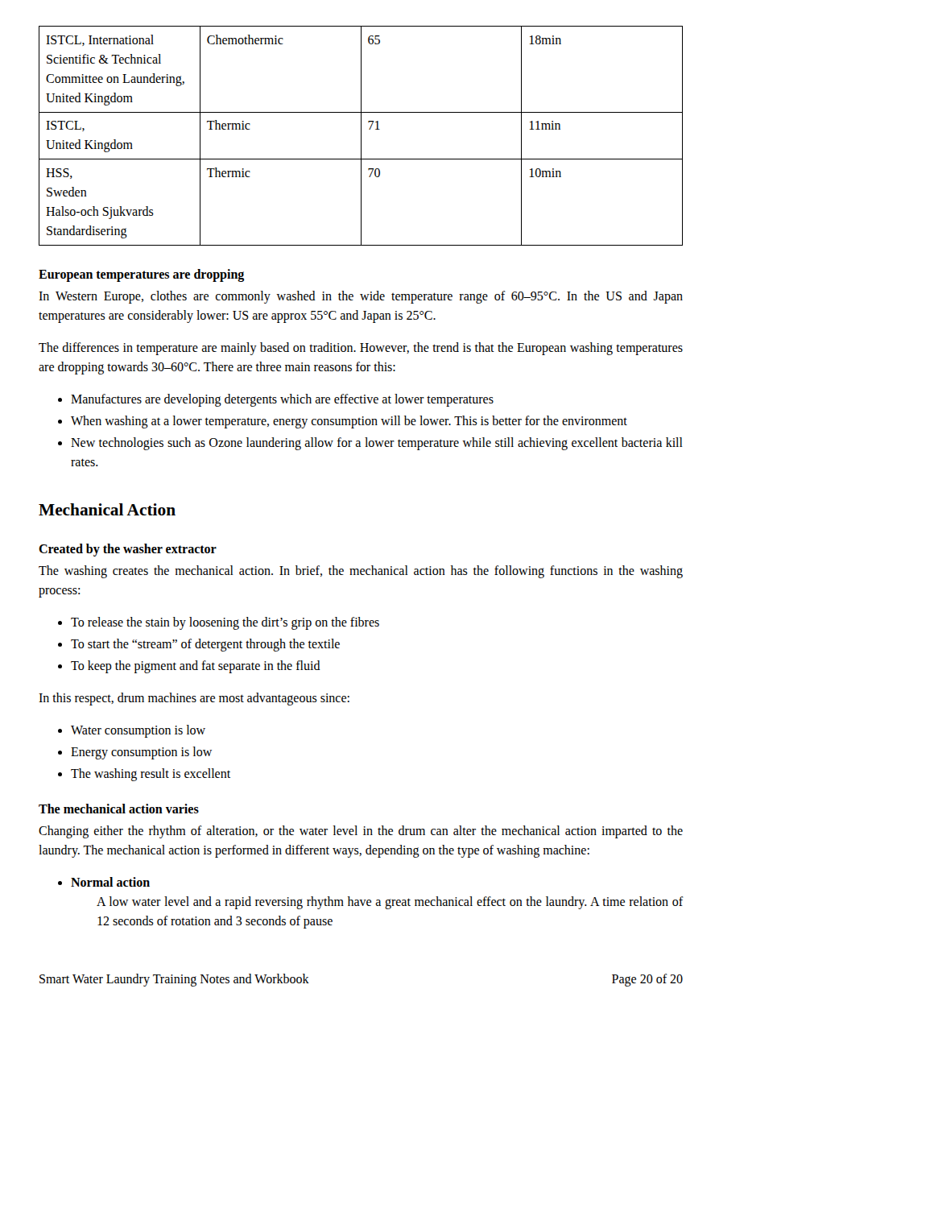| ISTCL, International Scientific & Technical Committee on Laundering, United Kingdom | Chemothermic | 65 | 18min |
| ISTCL, United Kingdom | Thermic | 71 | 11min |
| HSS, Sweden Halso-och Sjukvards Standardisering | Thermic | 70 | 10min |
European temperatures are dropping
In Western Europe, clothes are commonly washed in the wide temperature range of 60–95°C. In the US and Japan temperatures are considerably lower: US are approx 55°C and Japan is 25°C.
The differences in temperature are mainly based on tradition. However, the trend is that the European washing temperatures are dropping towards 30–60°C. There are three main reasons for this:
Manufactures are developing detergents which are effective at lower temperatures
When washing at a lower temperature, energy consumption will be lower. This is better for the environment
New technologies such as Ozone laundering allow for a lower temperature while still achieving excellent bacteria kill rates.
Mechanical Action
Created by the washer extractor
The washing creates the mechanical action. In brief, the mechanical action has the following functions in the washing process:
To release the stain by loosening the dirt’s grip on the fibres
To start the “stream” of detergent through the textile
To keep the pigment and fat separate in the fluid
In this respect, drum machines are most advantageous since:
Water consumption is low
Energy consumption is low
The washing result is excellent
The mechanical action varies
Changing either the rhythm of alteration, or the water level in the drum can alter the mechanical action imparted to the laundry. The mechanical action is performed in different ways, depending on the type of washing machine:
Normal action
A low water level and a rapid reversing rhythm have a great mechanical effect on the laundry. A time relation of 12 seconds of rotation and 3 seconds of pause
Smart Water Laundry Training Notes and Workbook Page 20 of 20